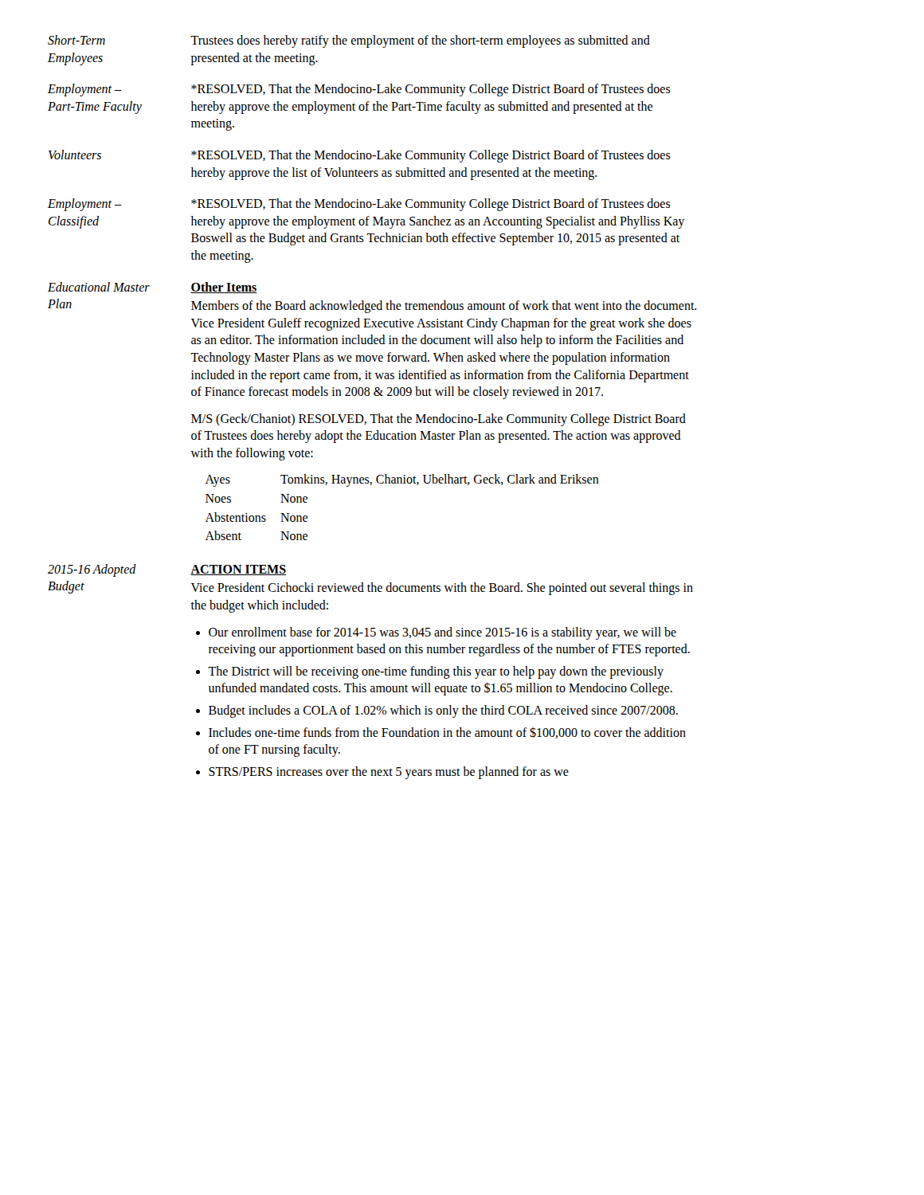| Short-Term Employees | Trustees does hereby ratify the employment of the short-term employees as submitted and presented at the meeting. |
| Employment – Part-Time Faculty | *RESOLVED, That the Mendocino-Lake Community College District Board of Trustees does hereby approve the employment of the Part-Time faculty as submitted and presented at the meeting. |
| Volunteers | *RESOLVED, That the Mendocino-Lake Community College District Board of Trustees does hereby approve the list of Volunteers as submitted and presented at the meeting. |
| Employment – Classified | *RESOLVED, That the Mendocino-Lake Community College District Board of Trustees does hereby approve the employment of Mayra Sanchez as an Accounting Specialist and Phylliss Kay Boswell as the Budget and Grants Technician both effective September 10, 2015 as presented at the meeting. |
| Educational Master Plan | Other Items Members of the Board acknowledged the tremendous amount of work that went into the document. Vice President Guleff recognized Executive Assistant Cindy Chapman for the great work she does as an editor. The information included in the document will also help to inform the Facilities and Technology Master Plans as we move forward. When asked where the population information included in the report came from, it was identified as information from the California Department of Finance forecast models in 2008 & 2009 but will be closely reviewed in 2017. M/S (Geck/Chaniot) RESOLVED, That the Mendocino-Lake Community College District Board of Trustees does hereby adopt the Education Master Plan as presented. The action was approved with the following vote: / Ayes / Tomkins, Haynes, Chaniot, Ubelhart, Geck, Clark and Eriksen / / Noes / None / / Abstentions / None / / Absent / None / |
| 2015-16 Adopted Budget | ACTION ITEMS Vice President Cichocki reviewed the documents with the Board. She pointed out several things in the budget which included: Our enrollment base for 2014-15 was 3,045 and since 2015-16 is a stability year, we will be receiving our apportionment based on this number regardless of the number of FTES reported. The District will be receiving one-time funding this year to help pay down the previously unfunded mandated costs. This amount will equate to $1.65 million to Mendocino College. Budget includes a COLA of 1.02% which is only the third COLA received since 2007/2008. Includes one-time funds from the Foundation in the amount of $100,000 to cover the addition of one FT nursing faculty. STRS/PERS increases over the next 5 years must be planned for as we |